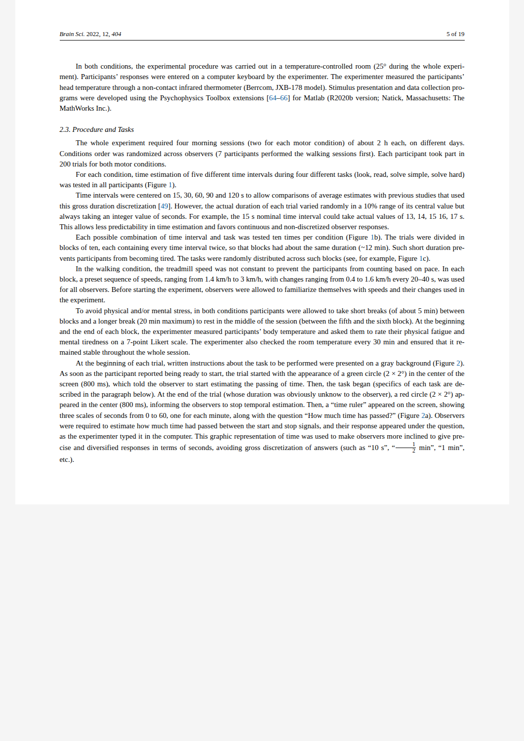Brain Sci. 2022, 12, 404 5 of 19
In both conditions, the experimental procedure was carried out in a temperature-controlled room (25° during the whole experiment). Participants’ responses were entered on a computer keyboard by the experimenter. The experimenter measured the participants’ head temperature through a non-contact infrared thermometer (Berrcom, JXB-178 model). Stimulus presentation and data collection programs were developed using the Psychophysics Toolbox extensions [64–66] for Matlab (R2020b version; Natick, Massachusetts: The MathWorks Inc.).
2.3. Procedure and Tasks
The whole experiment required four morning sessions (two for each motor condition) of about 2 h each, on different days. Conditions order was randomized across observers (7 participants performed the walking sessions first). Each participant took part in 200 trials for both motor conditions.
For each condition, time estimation of five different time intervals during four different tasks (look, read, solve simple, solve hard) was tested in all participants (Figure 1).
Time intervals were centered on 15, 30, 60, 90 and 120 s to allow comparisons of average estimates with previous studies that used this gross duration discretization [49]. However, the actual duration of each trial varied randomly in a 10% range of its central value but always taking an integer value of seconds. For example, the 15 s nominal time interval could take actual values of 13, 14, 15 16, 17 s. This allows less predictability in time estimation and favors continuous and non-discretized observer responses.
Each possible combination of time interval and task was tested ten times per condition (Figure 1b). The trials were divided in blocks of ten, each containing every time interval twice, so that blocks had about the same duration (~12 min). Such short duration prevents participants from becoming tired. The tasks were randomly distributed across such blocks (see, for example, Figure 1c).
In the walking condition, the treadmill speed was not constant to prevent the participants from counting based on pace. In each block, a preset sequence of speeds, ranging from 1.4 km/h to 3 km/h, with changes ranging from 0.4 to 1.6 km/h every 20–40 s, was used for all observers. Before starting the experiment, observers were allowed to familiarize themselves with speeds and their changes used in the experiment.
To avoid physical and/or mental stress, in both conditions participants were allowed to take short breaks (of about 5 min) between blocks and a longer break (20 min maximum) to rest in the middle of the session (between the fifth and the sixth block). At the beginning and the end of each block, the experimenter measured participants’ body temperature and asked them to rate their physical fatigue and mental tiredness on a 7-point Likert scale. The experimenter also checked the room temperature every 30 min and ensured that it remained stable throughout the whole session.
At the beginning of each trial, written instructions about the task to be performed were presented on a gray background (Figure 2). As soon as the participant reported being ready to start, the trial started with the appearance of a green circle (2 × 2°) in the center of the screen (800 ms), which told the observer to start estimating the passing of time. Then, the task began (specifics of each task are described in the paragraph below). At the end of the trial (whose duration was obviously unknow to the observer), a red circle (2 × 2°) appeared in the center (800 ms), informing the observers to stop temporal estimation. Then, a “time ruler” appeared on the screen, showing three scales of seconds from 0 to 60, one for each minute, along with the question “How much time has passed?” (Figure 2a). Observers were required to estimate how much time had passed between the start and stop signals, and their response appeared under the question, as the experimenter typed it in the computer. This graphic representation of time was used to make observers more inclined to give precise and diversified responses in terms of seconds, avoiding gross discretization of answers (such as “10 s”, “12 min”, “1 min”, etc.).